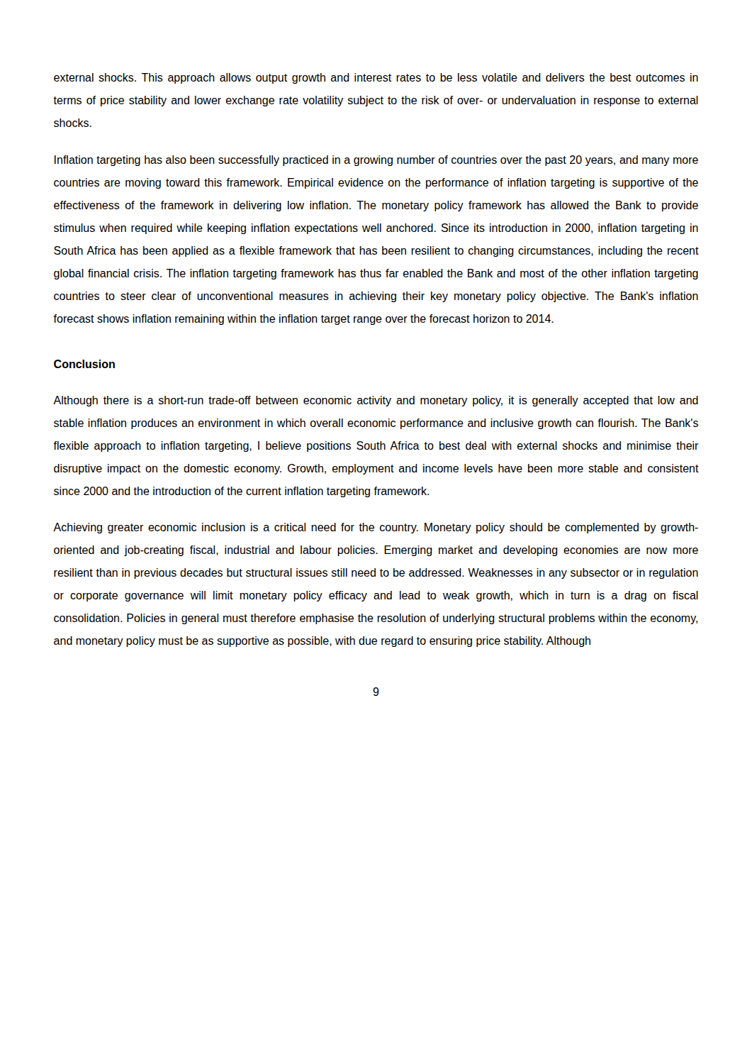external shocks. This approach allows output growth and interest rates to be less volatile and delivers the best outcomes in terms of price stability and lower exchange rate volatility subject to the risk of over- or undervaluation in response to external shocks.
Inflation targeting has also been successfully practiced in a growing number of countries over the past 20 years, and many more countries are moving toward this framework. Empirical evidence on the performance of inflation targeting is supportive of the effectiveness of the framework in delivering low inflation. The monetary policy framework has allowed the Bank to provide stimulus when required while keeping inflation expectations well anchored. Since its introduction in 2000, inflation targeting in South Africa has been applied as a flexible framework that has been resilient to changing circumstances, including the recent global financial crisis. The inflation targeting framework has thus far enabled the Bank and most of the other inflation targeting countries to steer clear of unconventional measures in achieving their key monetary policy objective. The Bank's inflation forecast shows inflation remaining within the inflation target range over the forecast horizon to 2014.
Conclusion
Although there is a short-run trade-off between economic activity and monetary policy, it is generally accepted that low and stable inflation produces an environment in which overall economic performance and inclusive growth can flourish. The Bank's flexible approach to inflation targeting, I believe positions South Africa to best deal with external shocks and minimise their disruptive impact on the domestic economy. Growth, employment and income levels have been more stable and consistent since 2000 and the introduction of the current inflation targeting framework.
Achieving greater economic inclusion is a critical need for the country. Monetary policy should be complemented by growth-oriented and job-creating fiscal, industrial and labour policies. Emerging market and developing economies are now more resilient than in previous decades but structural issues still need to be addressed. Weaknesses in any subsector or in regulation or corporate governance will limit monetary policy efficacy and lead to weak growth, which in turn is a drag on fiscal consolidation. Policies in general must therefore emphasise the resolution of underlying structural problems within the economy, and monetary policy must be as supportive as possible, with due regard to ensuring price stability. Although
9